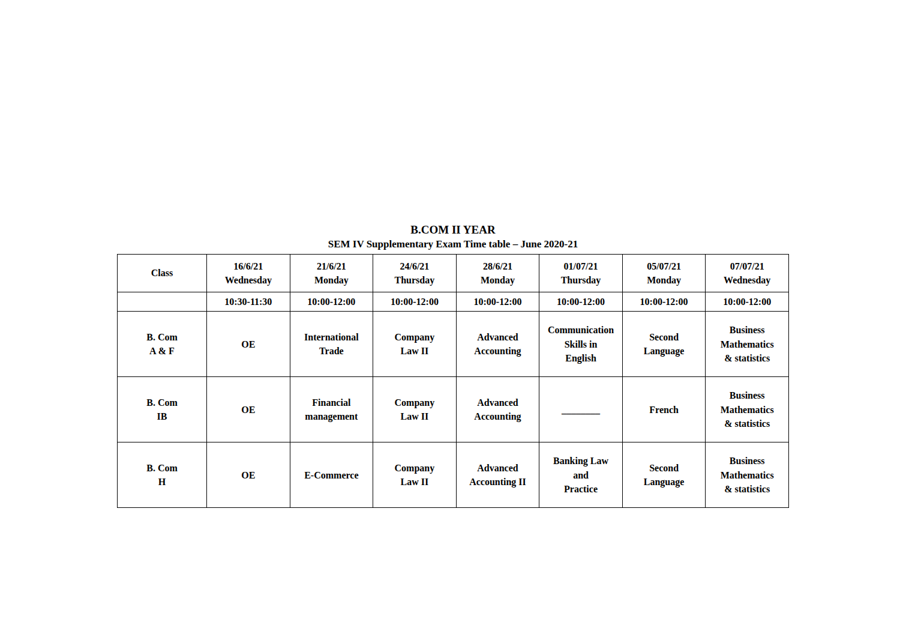B.COM II YEAR
SEM IV Supplementary Exam Time table – June 2020-21
| Class | 16/6/21 Wednesday | 21/6/21 Monday | 24/6/21 Thursday | 28/6/21 Monday | 01/07/21 Thursday | 05/07/21 Monday | 07/07/21 Wednesday |
| | 10:30-11:30 | 10:00-12:00 | 10:00-12:00 | 10:00-12:00 | 10:00-12:00 | 10:00-12:00 | 10:00-12:00 |
| B. Com A & F | OE | International Trade | Company Law II | Advanced Accounting | Communication Skills in English | Second Language | Business Mathematics & statistics |
| B. Com IB | OE | Financial management | Company Law II | Advanced Accounting | ________ | French | Business Mathematics & statistics |
| B. Com H | OE | E-Commerce | Company Law II | Advanced Accounting II | Banking Law and Practice | Second Language | Business Mathematics & statistics |